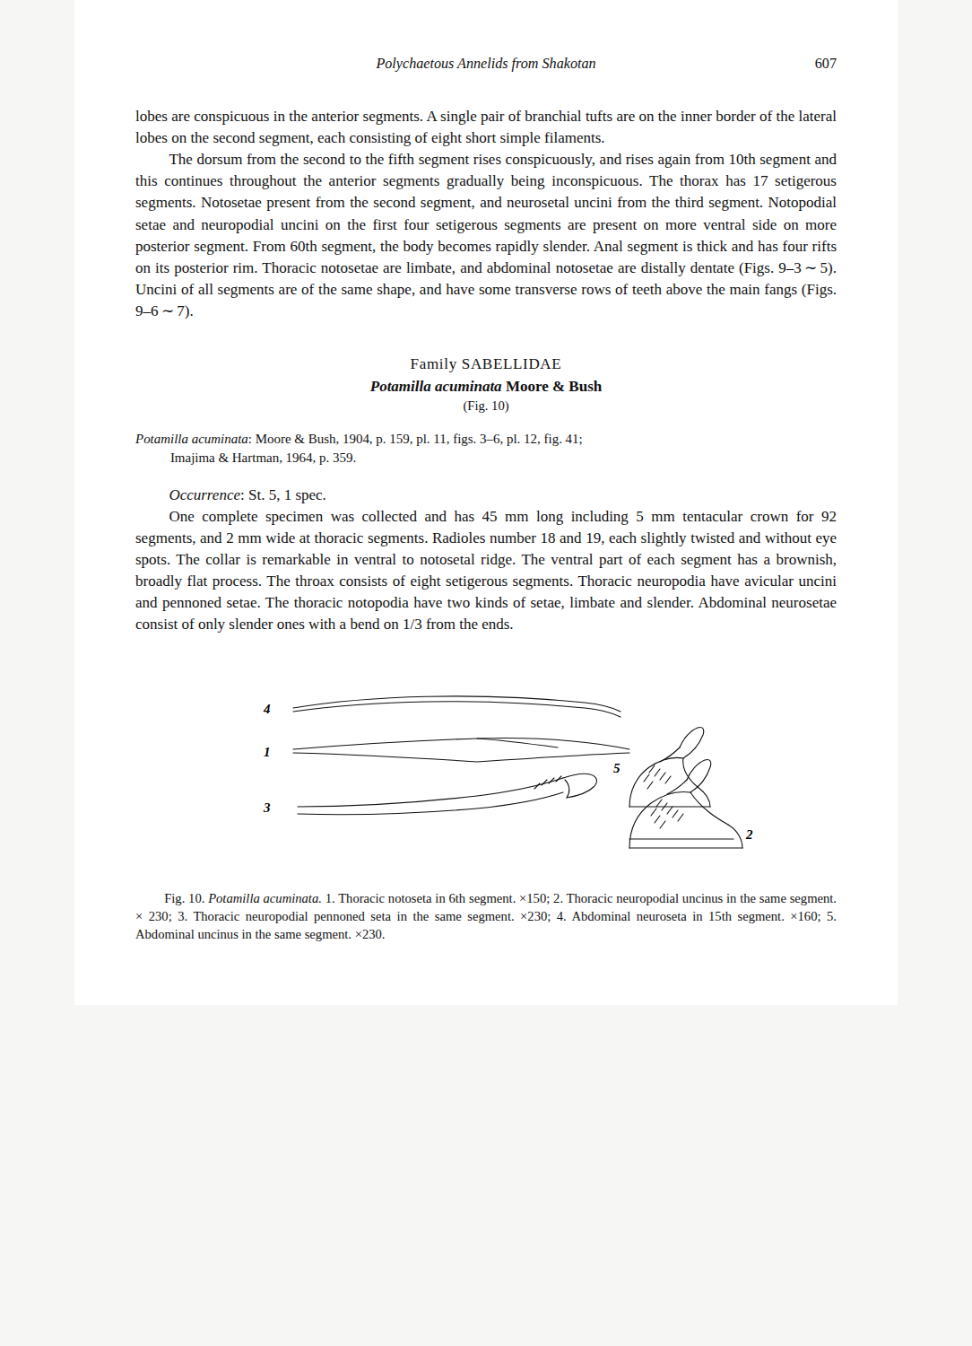Polychaetous Annelids from Shakotan 607
lobes are conspicuous in the anterior segments. A single pair of branchial tufts are on the inner border of the lateral lobes on the second segment, each consisting of eight short simple filaments.
The dorsum from the second to the fifth segment rises conspicuously, and rises again from 10th segment and this continues throughout the anterior segments gradually being inconspicuous. The thorax has 17 setigerous segments. Notosetae present from the second segment, and neurosetal uncini from the third segment. Notopodial setae and neuropodial uncini on the first four setigerous segments are present on more ventral side on more posterior segment. From 60th segment, the body becomes rapidly slender. Anal segment is thick and has four rifts on its posterior rim. Thoracic notosetae are limbate, and abdominal notosetae are distally dentate (Figs. 9–3 ∼ 5). Uncini of all segments are of the same shape, and have some transverse rows of teeth above the main fangs (Figs. 9–6 ∼ 7).
Family SABELLIDAE Potamilla acuminata Moore & Bush (Fig. 10)
Potamilla acuminata: Moore & Bush, 1904, p. 159, pl. 11, figs. 3–6, pl. 12, fig. 41; Imajima & Hartman, 1964, p. 359.
Occurrence: St. 5, 1 spec.
One complete specimen was collected and has 45 mm long including 5 mm tentacular crown for 92 segments, and 2 mm wide at thoracic segments. Radioles number 18 and 19, each slightly twisted and without eye spots. The collar is remarkable in ventral to notosetal ridge. The ventral part of each segment has a brownish, broadly flat process. The throax consists of eight setigerous segments. Thoracic neuropodia have avicular uncini and pennoned setae. The thoracic notopodia have two kinds of setae, limbate and slender. Abdominal neurosetae consist of only slender ones with a bend on 1/3 from the ends.
4 1 3 2 5
Fig. 10. Potamilla acuminata. 1. Thoracic notoseta in 6th segment. ×150; 2. Thoracic neuropodial uncinus in the same segment. × 230; 3. Thoracic neuropodial pennoned seta in the same segment. ×230; 4. Abdominal neuroseta in 15th segment. ×160; 5. Abdominal uncinus in the same segment. ×230.